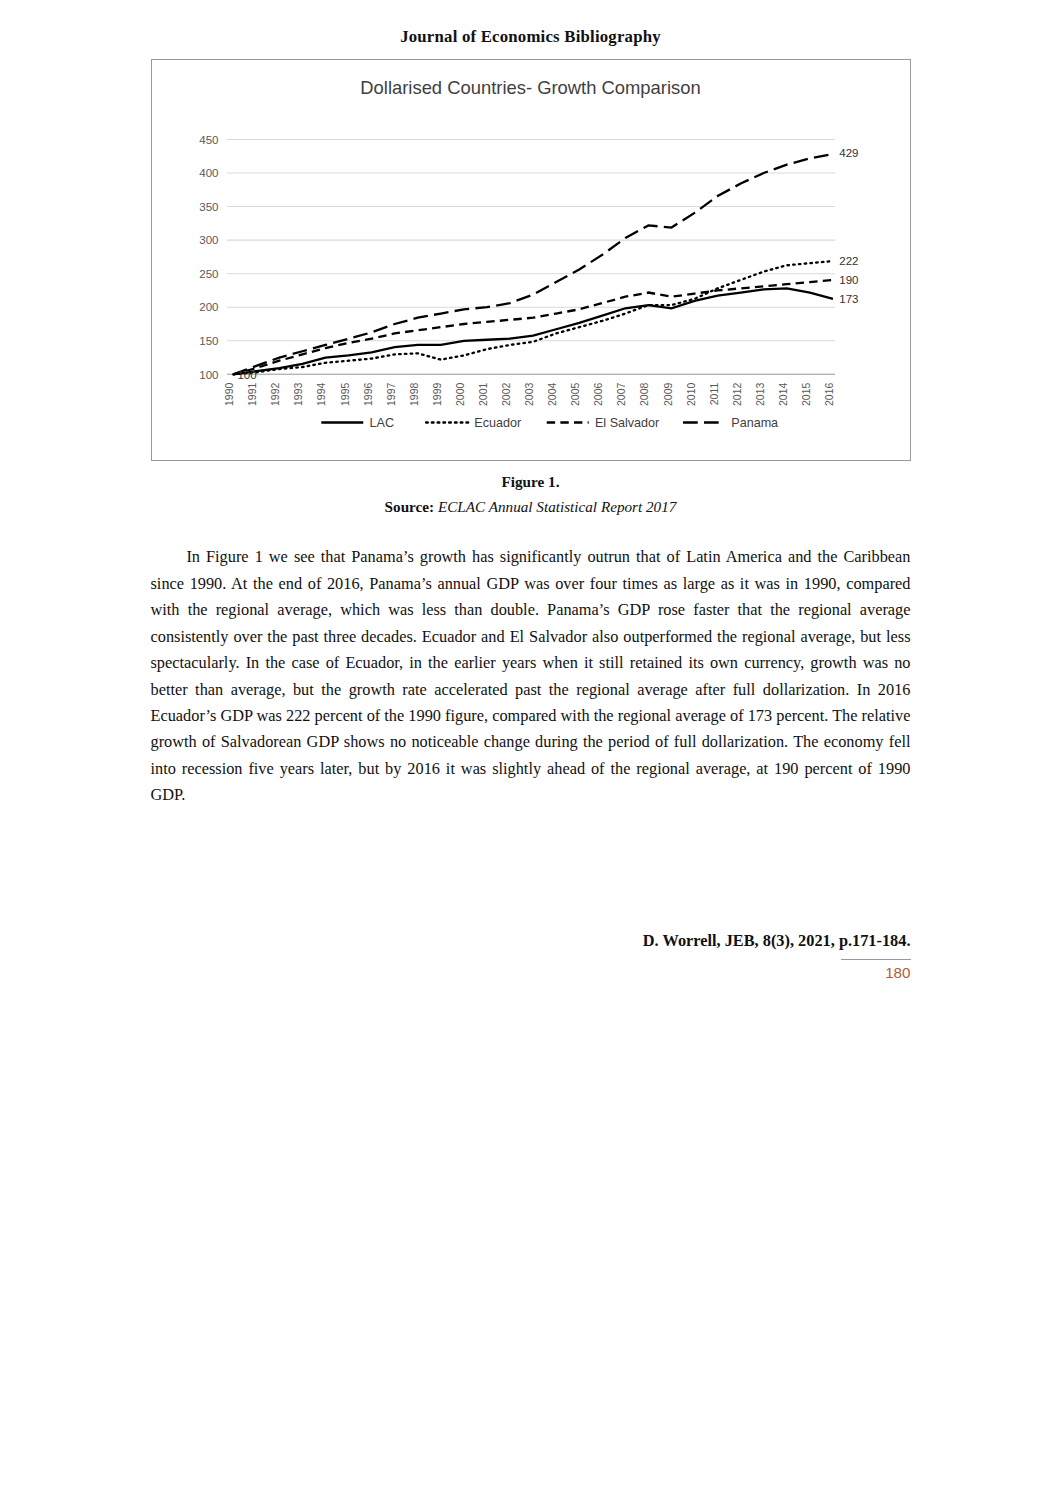Journal of Economics Bibliography
Dollarised Countries- Growth Comparison
Dollarised Countries - Growth Comparison, 1990 to 2016 Line chart indexed to 1990 = 100 comparing GDP growth of Latin America and the Caribbean (LAC), Ecuador, El Salvador and Panama. By 2016 Panama reaches 429, Ecuador 222, El Salvador 190 and LAC 173. 450 400 350 300 250 200 150 100 1990 1991 1992 1993 1994 1995 1996 1997 1998 1999 2000 2001 2002 2003 2004 2005 2006 2007 2008 2009 2010 2011 2012 2013 2014 2015 2016 429 222 190 173 100 LAC Ecuador El Salvador Panama
Figure 1. Source: ECLAC Annual Statistical Report 2017
In Figure 1 we see that Panama’s growth has significantly outrun that of Latin America and the Caribbean since 1990. At the end of 2016, Panama’s annual GDP was over four times as large as it was in 1990, compared with the regional average, which was less than double. Panama’s GDP rose faster that the regional average consistently over the past three decades. Ecuador and El Salvador also outperformed the regional average, but less spectacularly. In the case of Ecuador, in the earlier years when it still retained its own currency, growth was no better than average, but the growth rate accelerated past the regional average after full dollarization. In 2016 Ecuador’s GDP was 222 percent of the 1990 figure, compared with the regional average of 173 percent. The relative growth of Salvadorean GDP shows no noticeable change during the period of full dollarization. The economy fell into recession five years later, but by 2016 it was slightly ahead of the regional average, at 190 percent of 1990 GDP.
D. Worrell, JEB, 8(3), 2021, p.171-184.
180